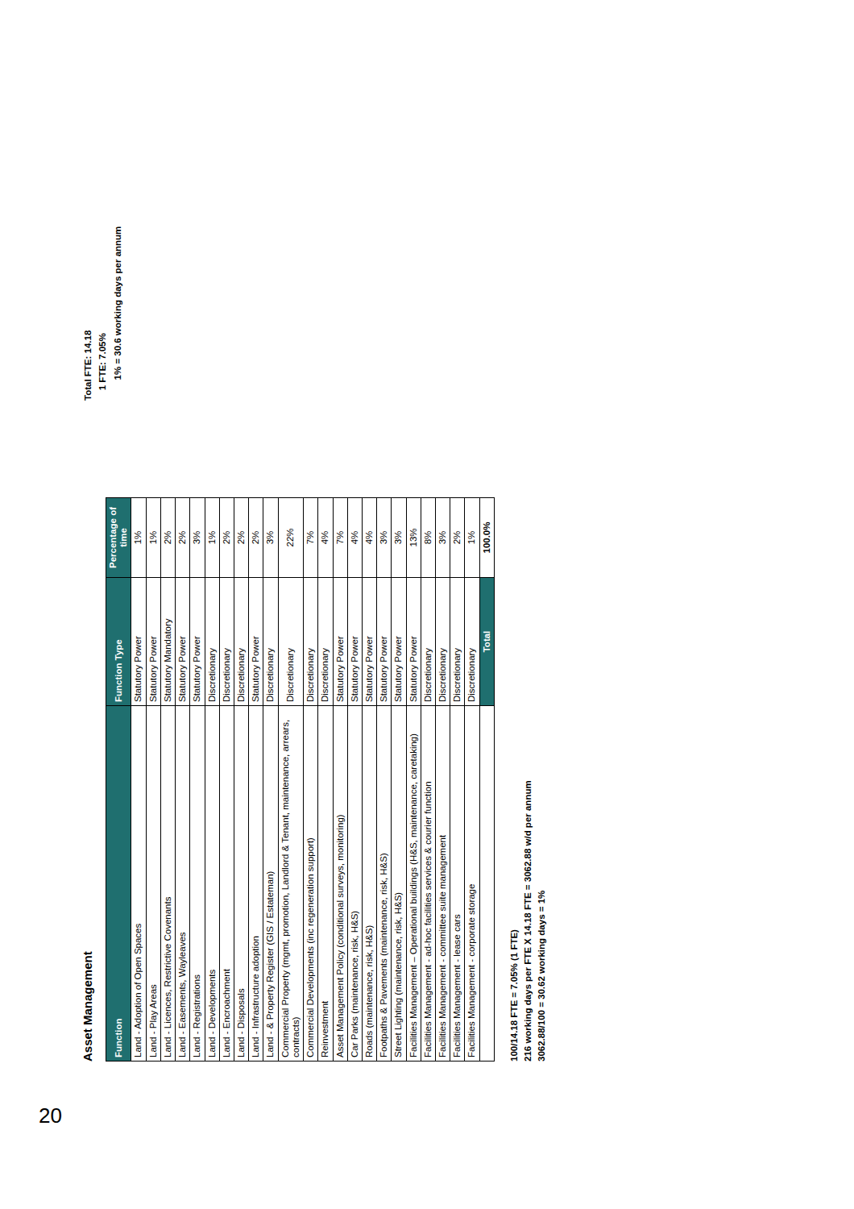Asset Management
| Function | Function Type | Percentage of time |
| --- | --- | --- |
| Land - Adoption of Open Spaces | Statutory Power | 1% |
| Land - Play Areas | Statutory Power | 1% |
| Land - Licences, Restrictive Covenants | Statutory Mandatory | 2% |
| Land - Easements, Wayleaves | Statutory Power | 2% |
| Land - Registrations | Statutory Power | 3% |
| Land - Developments | Discretionary | 1% |
| Land - Encroachment | Discretionary | 2% |
| Land - Disposals | Discretionary | 2% |
| Land - Infrastructure adoption | Statutory Power | 2% |
| Land - & Property Register (GIS / Estateman) | Discretionary | 3% |
| Commercial Property (mgmt, promotion, Landlord & Tenant, maintenance, arrears, contracts) | Discretionary | 22% |
| Commercial Developments (inc regeneration support) | Discretionary | 7% |
| Reinvestment | Discretionary | 4% |
| Asset Management Policy (conditional surveys, monitoring) | Statutory Power | 7% |
| Car Parks (maintenance, risk, H&S) | Statutory Power | 4% |
| Roads (maintenance, risk, H&S) | Statutory Power | 4% |
| Footpaths & Pavements (maintenance, risk, H&S) | Statutory Power | 3% |
| Street Lighting (maintenance, risk, H&S) | Statutory Power | 3% |
| Facilities Management – Operational buildings (H&S, maintenance, caretaking) | Statutory Power | 13% |
| Facilities Management - ad-hoc facilities services & courier function | Discretionary | 8% |
| Facilities Management - committee suite management | Discretionary | 3% |
| Facilities Management - lease cars | Discretionary | 2% |
| Facilities Management - corporate storage | Discretionary | 1% |
| | Total | 100.0% |
100/14.18 FTE = 7.05% (1 FTE)
216 working days per FTE X 14.18 FTE = 3062.88 w/d per annum
3062.88/100 = 30.62 working days = 1%
Total FTE: 14.18
1 FTE: 7.05%
1% = 30.6 working days per annum
20